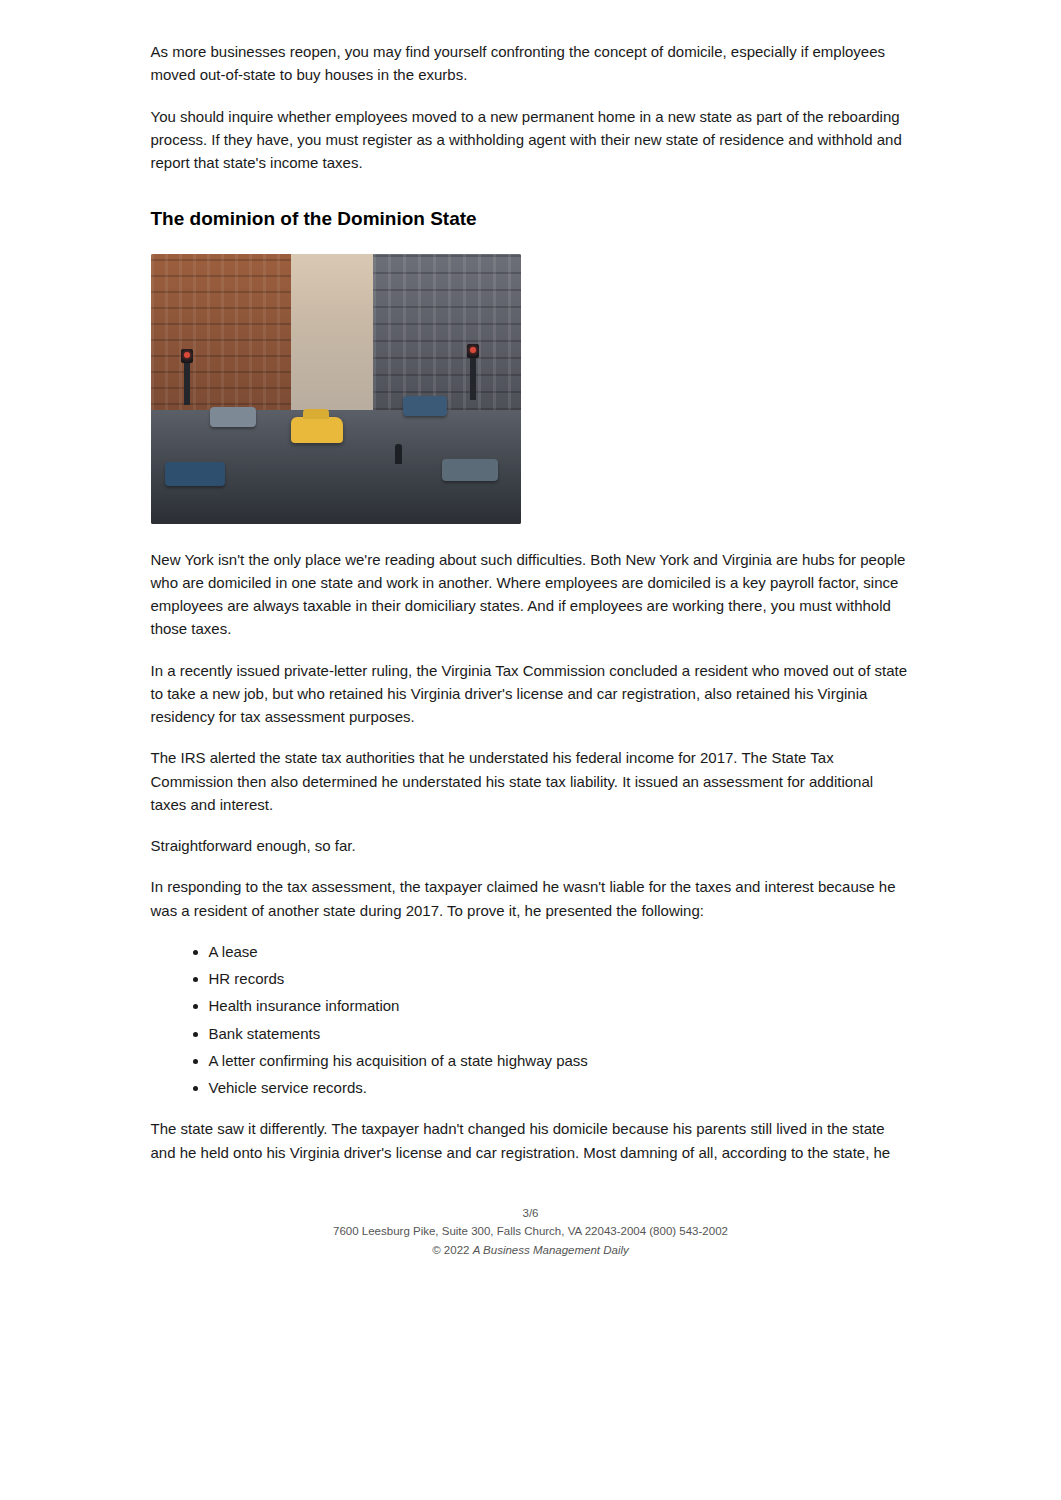As more businesses reopen, you may find yourself confronting the concept of domicile, especially if employees moved out-of-state to buy houses in the exurbs.
You should inquire whether employees moved to a new permanent home in a new state as part of the reboarding process. If they have, you must register as a withholding agent with their new state of residence and withhold and report that state's income taxes.
The dominion of the Dominion State
New York isn't the only place we're reading about such difficulties. Both New York and Virginia are hubs for people who are domiciled in one state and work in another. Where employees are domiciled is a key payroll factor, since employees are always taxable in their domiciliary states. And if employees are working there, you must withhold those taxes.
In a recently issued private-letter ruling, the Virginia Tax Commission concluded a resident who moved out of state to take a new job, but who retained his Virginia driver's license and car registration, also retained his Virginia residency for tax assessment purposes.
The IRS alerted the state tax authorities that he understated his federal income for 2017. The State Tax Commission then also determined he understated his state tax liability. It issued an assessment for additional taxes and interest.
Straightforward enough, so far.
In responding to the tax assessment, the taxpayer claimed he wasn't liable for the taxes and interest because he was a resident of another state during 2017. To prove it, he presented the following:
A lease
HR records
Health insurance information
Bank statements
A letter confirming his acquisition of a state highway pass
Vehicle service records.
The state saw it differently. The taxpayer hadn't changed his domicile because his parents still lived in the state and he held onto his Virginia driver's license and car registration. Most damning of all, according to the state, he
3/6
7600 Leesburg Pike, Suite 300, Falls Church, VA 22043-2004 (800) 543-2002
© 2022 A Business Management Daily